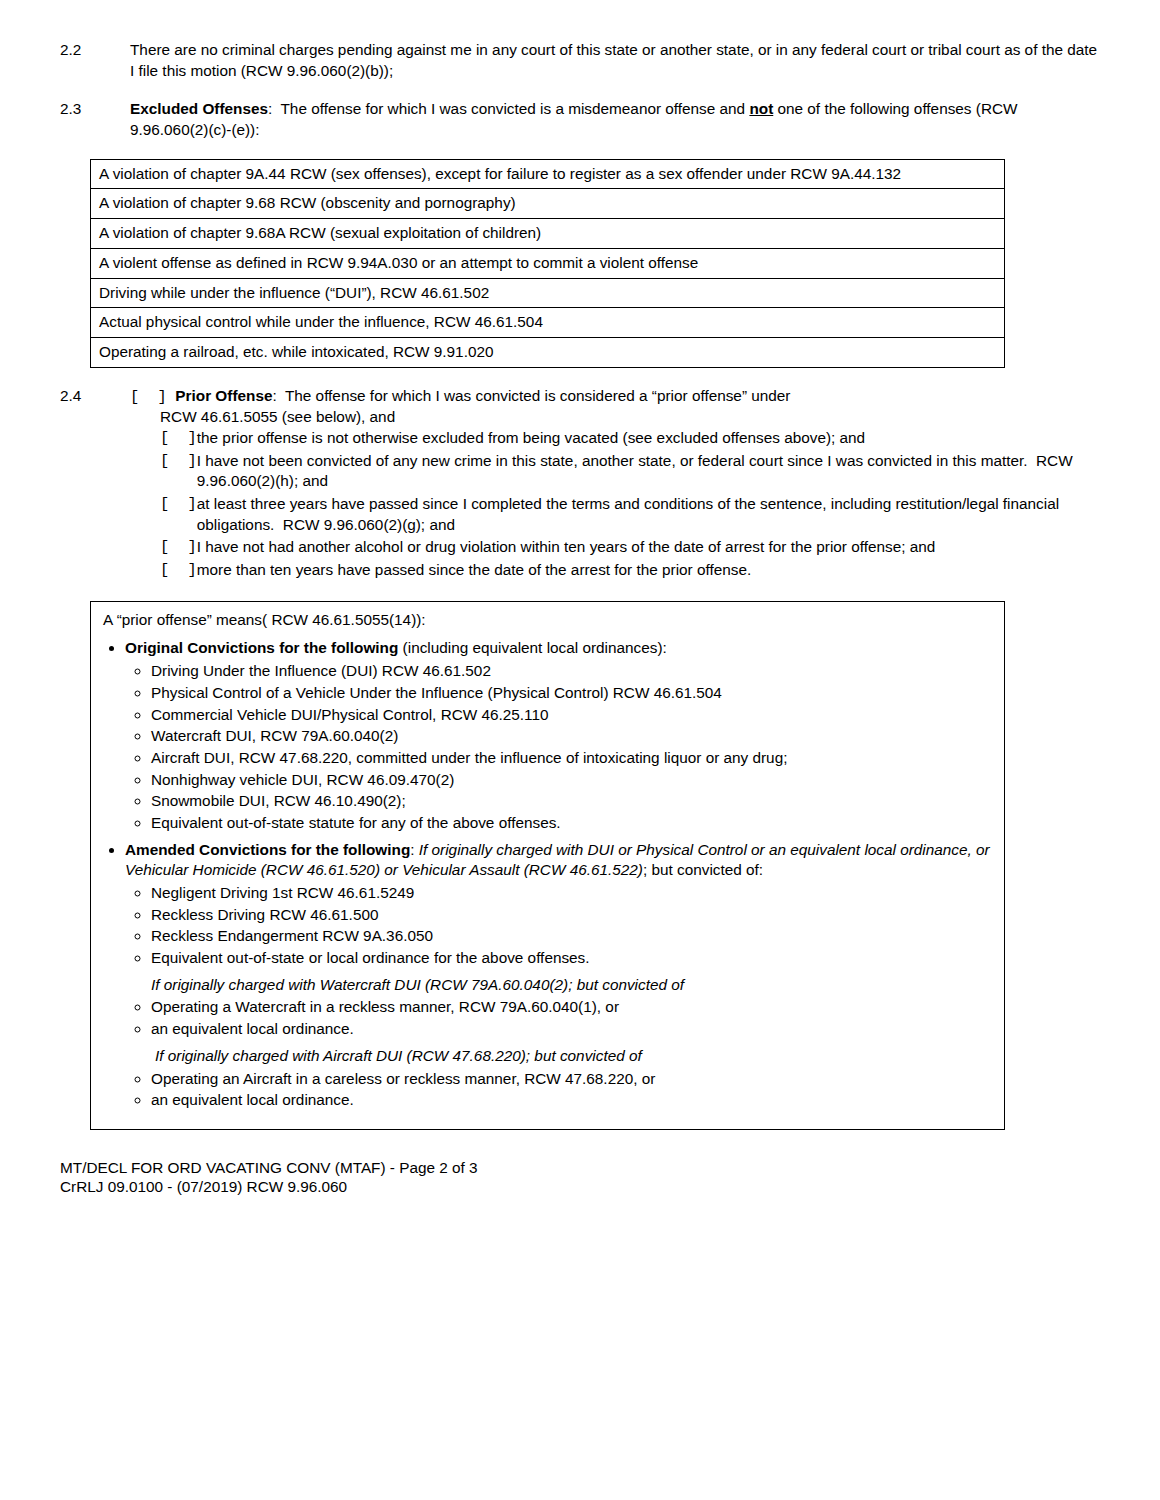2.2
There are no criminal charges pending against me in any court of this state or another state, or in any federal court or tribal court as of the date I file this motion (RCW 9.96.060(2)(b));
2.3
Excluded Offenses: The offense for which I was convicted is a misdemeanor offense and not one of the following offenses (RCW 9.96.060(2)(c)-(e)):
| A violation of chapter 9A.44 RCW (sex offenses), except for failure to register as a sex offender under RCW 9A.44.132 |
| A violation of chapter 9.68 RCW (obscenity and pornography) |
| A violation of chapter 9.68A RCW (sexual exploitation of children) |
| A violent offense as defined in RCW 9.94A.030 or an attempt to commit a violent offense |
| Driving while under the influence (“DUI”), RCW 46.61.502 |
| Actual physical control while under the influence, RCW 46.61.504 |
| Operating a railroad, etc. while intoxicated, RCW 9.91.020 |
2.4
[ ] Prior Offense: The offense for which I was convicted is considered a “prior offense” under
RCW 46.61.5055 (see below), and
[ ] the prior offense is not otherwise excluded from being vacated (see excluded offenses above); and
[ ] I have not been convicted of any new crime in this state, another state, or federal court since I was convicted in this matter. RCW 9.96.060(2)(h); and
[ ] at least three years have passed since I completed the terms and conditions of the sentence, including restitution/legal financial obligations. RCW 9.96.060(2)(g); and
[ ] I have not had another alcohol or drug violation within ten years of the date of arrest for the prior offense; and
[ ] more than ten years have passed since the date of the arrest for the prior offense.
A “prior offense” means( RCW 46.61.5055(14)):
Original Convictions for the following (including equivalent local ordinances):
Driving Under the Influence (DUI) RCW 46.61.502
Physical Control of a Vehicle Under the Influence (Physical Control) RCW 46.61.504
Commercial Vehicle DUI/Physical Control, RCW 46.25.110
Watercraft DUI, RCW 79A.60.040(2)
Aircraft DUI, RCW 47.68.220, committed under the influence of intoxicating liquor or any drug;
Nonhighway vehicle DUI, RCW 46.09.470(2)
Snowmobile DUI, RCW 46.10.490(2);
Equivalent out-of-state statute for any of the above offenses.
Amended Convictions for the following: If originally charged with DUI or Physical Control or an equivalent local ordinance, or Vehicular Homicide (RCW 46.61.520) or Vehicular Assault (RCW 46.61.522); but convicted of:
Negligent Driving 1st RCW 46.61.5249
Reckless Driving RCW 46.61.500
Reckless Endangerment RCW 9A.36.050
Equivalent out-of-state or local ordinance for the above offenses.
If originally charged with Watercraft DUI (RCW 79A.60.040(2); but convicted of
Operating a Watercraft in a reckless manner, RCW 79A.60.040(1), or
an equivalent local ordinance.
If originally charged with Aircraft DUI (RCW 47.68.220); but convicted of
Operating an Aircraft in a careless or reckless manner, RCW 47.68.220, or
an equivalent local ordinance.
MT/DECL FOR ORD VACATING CONV (MTAF) - Page 2 of 3
CrRLJ 09.0100 - (07/2019) RCW 9.96.060